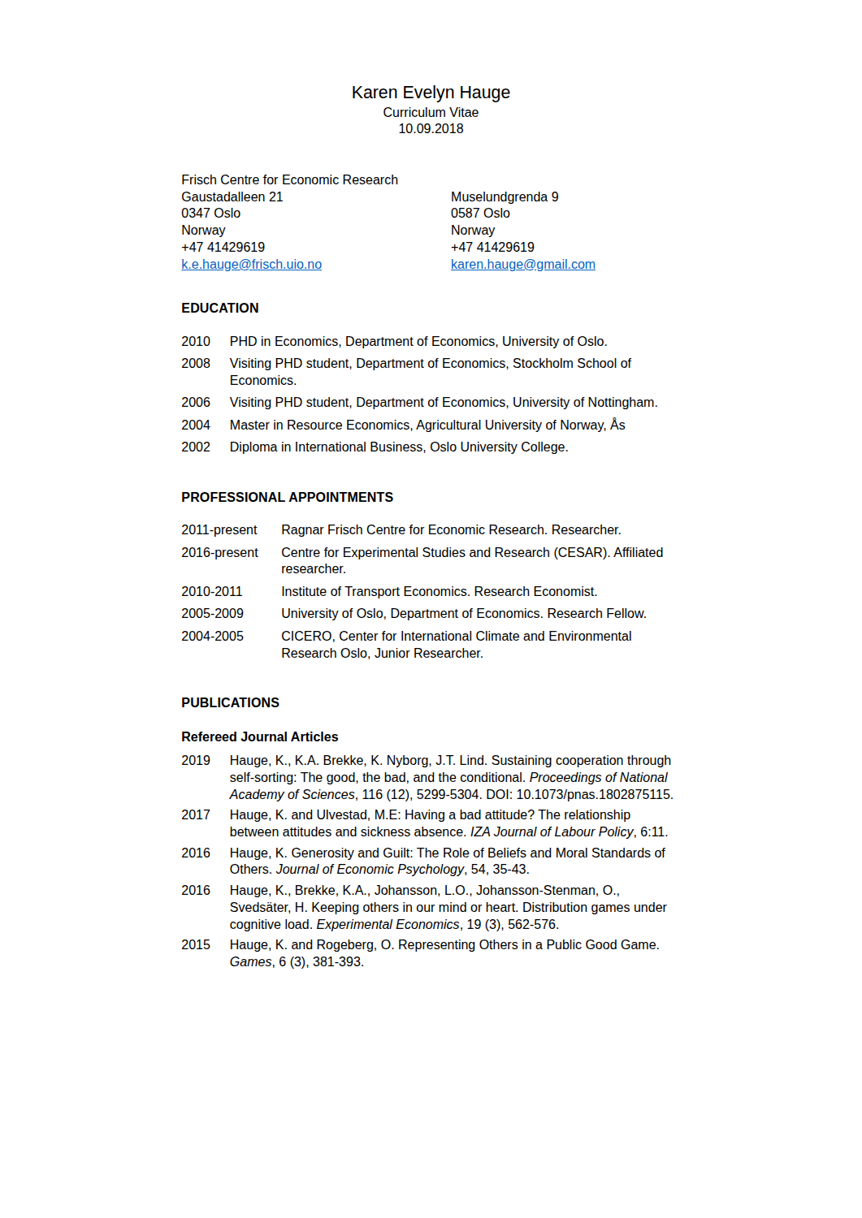Karen Evelyn Hauge
Curriculum Vitae
10.09.2018
| Frisch Centre for Economic Research | |
| Gaustadalleen 21 | Muselundgrenda 9 |
| 0347 Oslo | 0587 Oslo |
| Norway | Norway |
| +47 41429619 | +47 41429619 |
| k.e.hauge@frisch.uio.no | karen.hauge@gmail.com |
EDUCATION
| 2010 | PHD in Economics, Department of Economics, University of Oslo. |
| 2008 | Visiting PHD student, Department of Economics, Stockholm School of Economics. |
| 2006 | Visiting PHD student, Department of Economics, University of Nottingham. |
| 2004 | Master in Resource Economics, Agricultural University of Norway, Ås |
| 2002 | Diploma in International Business, Oslo University College. |
PROFESSIONAL APPOINTMENTS
| 2011-present | Ragnar Frisch Centre for Economic Research. Researcher. |
| 2016-present | Centre for Experimental Studies and Research (CESAR). Affiliated researcher. |
| 2010-2011 | Institute of Transport Economics. Research Economist. |
| 2005-2009 | University of Oslo, Department of Economics. Research Fellow. |
| 2004-2005 | CICERO, Center for International Climate and Environmental Research Oslo, Junior Researcher. |
PUBLICATIONS
Refereed Journal Articles
| 2019 | Hauge, K., K.A. Brekke, K. Nyborg, J.T. Lind. Sustaining cooperation through self-sorting: The good, the bad, and the conditional. Proceedings of National Academy of Sciences , 116 (12), 5299-5304. DOI: 10.1073/pnas.1802875115. |
| 2017 | Hauge, K. and Ulvestad, M.E: Having a bad attitude? The relationship between attitudes and sickness absence. IZA Journal of Labour Policy , 6:11. |
| 2016 | Hauge, K. Generosity and Guilt: The Role of Beliefs and Moral Standards of Others. Journal of Economic Psychology , 54, 35-43. |
| 2016 | Hauge, K., Brekke, K.A., Johansson, L.O., Johansson-Stenman, O., Svedsäter, H. Keeping others in our mind or heart. Distribution games under cognitive load. Experimental Economics , 19 (3), 562-576. |
| 2015 | Hauge, K. and Rogeberg, O. Representing Others in a Public Good Game. Games , 6 (3), 381-393. |